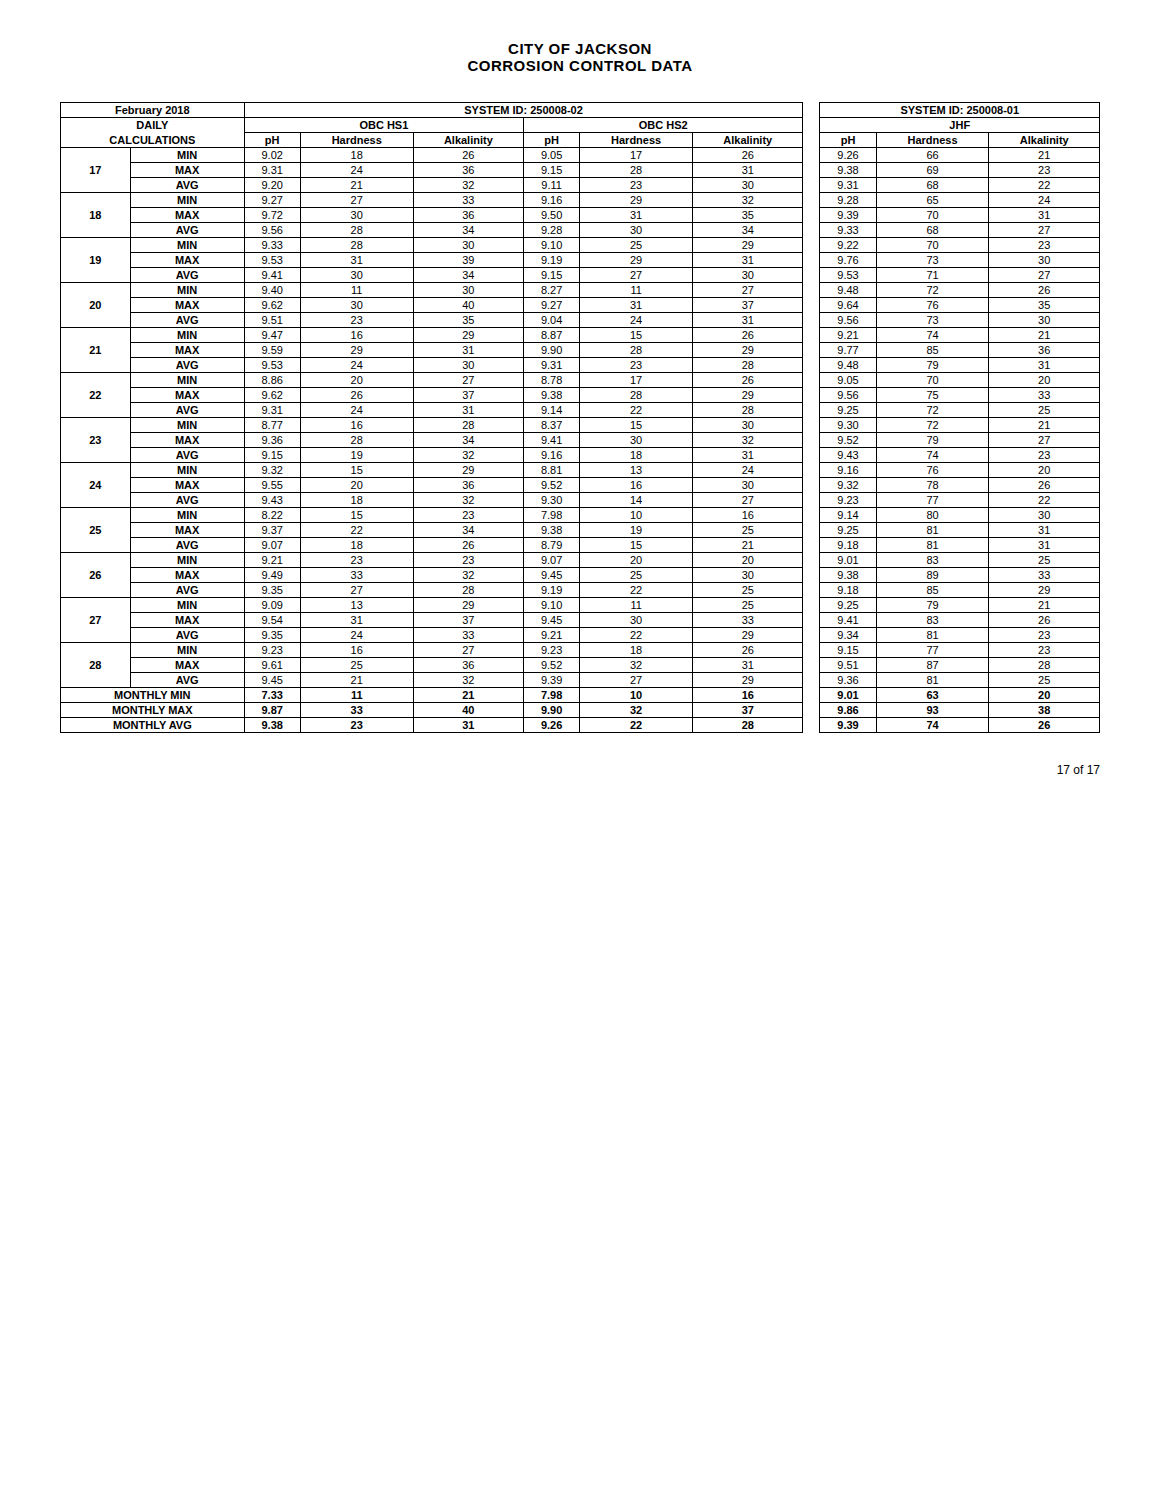CITY OF JACKSON
CORROSION CONTROL DATA
| February 2018 | SYSTEM ID: 250008-02 | | SYSTEM ID: 250008-01 |
| --- | --- | --- | --- |
| DAILY | OBC HS1 | OBC HS2 | | JHF |
| CALCULATIONS | pH | Hardness | Alkalinity | pH | Hardness | Alkalinity | | pH | Hardness | Alkalinity |
| 17 | MIN | 9.02 | 18 | 26 | 9.05 | 17 | 26 | | 9.26 | 66 | 21 |
| MAX | 9.31 | 24 | 36 | 9.15 | 28 | 31 | | 9.38 | 69 | 23 |
| AVG | 9.20 | 21 | 32 | 9.11 | 23 | 30 | | 9.31 | 68 | 22 |
| 18 | MIN | 9.27 | 27 | 33 | 9.16 | 29 | 32 | | 9.28 | 65 | 24 |
| MAX | 9.72 | 30 | 36 | 9.50 | 31 | 35 | | 9.39 | 70 | 31 |
| AVG | 9.56 | 28 | 34 | 9.28 | 30 | 34 | | 9.33 | 68 | 27 |
| 19 | MIN | 9.33 | 28 | 30 | 9.10 | 25 | 29 | | 9.22 | 70 | 23 |
| MAX | 9.53 | 31 | 39 | 9.19 | 29 | 31 | | 9.76 | 73 | 30 |
| AVG | 9.41 | 30 | 34 | 9.15 | 27 | 30 | | 9.53 | 71 | 27 |
| 20 | MIN | 9.40 | 11 | 30 | 8.27 | 11 | 27 | | 9.48 | 72 | 26 |
| MAX | 9.62 | 30 | 40 | 9.27 | 31 | 37 | | 9.64 | 76 | 35 |
| AVG | 9.51 | 23 | 35 | 9.04 | 24 | 31 | | 9.56 | 73 | 30 |
| 21 | MIN | 9.47 | 16 | 29 | 8.87 | 15 | 26 | | 9.21 | 74 | 21 |
| MAX | 9.59 | 29 | 31 | 9.90 | 28 | 29 | | 9.77 | 85 | 36 |
| AVG | 9.53 | 24 | 30 | 9.31 | 23 | 28 | | 9.48 | 79 | 31 |
| 22 | MIN | 8.86 | 20 | 27 | 8.78 | 17 | 26 | | 9.05 | 70 | 20 |
| MAX | 9.62 | 26 | 37 | 9.38 | 28 | 29 | | 9.56 | 75 | 33 |
| AVG | 9.31 | 24 | 31 | 9.14 | 22 | 28 | | 9.25 | 72 | 25 |
| 23 | MIN | 8.77 | 16 | 28 | 8.37 | 15 | 30 | | 9.30 | 72 | 21 |
| MAX | 9.36 | 28 | 34 | 9.41 | 30 | 32 | | 9.52 | 79 | 27 |
| AVG | 9.15 | 19 | 32 | 9.16 | 18 | 31 | | 9.43 | 74 | 23 |
| 24 | MIN | 9.32 | 15 | 29 | 8.81 | 13 | 24 | | 9.16 | 76 | 20 |
| MAX | 9.55 | 20 | 36 | 9.52 | 16 | 30 | | 9.32 | 78 | 26 |
| AVG | 9.43 | 18 | 32 | 9.30 | 14 | 27 | | 9.23 | 77 | 22 |
| 25 | MIN | 8.22 | 15 | 23 | 7.98 | 10 | 16 | | 9.14 | 80 | 30 |
| MAX | 9.37 | 22 | 34 | 9.38 | 19 | 25 | | 9.25 | 81 | 31 |
| AVG | 9.07 | 18 | 26 | 8.79 | 15 | 21 | | 9.18 | 81 | 31 |
| 26 | MIN | 9.21 | 23 | 23 | 9.07 | 20 | 20 | | 9.01 | 83 | 25 |
| MAX | 9.49 | 33 | 32 | 9.45 | 25 | 30 | | 9.38 | 89 | 33 |
| AVG | 9.35 | 27 | 28 | 9.19 | 22 | 25 | | 9.18 | 85 | 29 |
| 27 | MIN | 9.09 | 13 | 29 | 9.10 | 11 | 25 | | 9.25 | 79 | 21 |
| MAX | 9.54 | 31 | 37 | 9.45 | 30 | 33 | | 9.41 | 83 | 26 |
| AVG | 9.35 | 24 | 33 | 9.21 | 22 | 29 | | 9.34 | 81 | 23 |
| 28 | MIN | 9.23 | 16 | 27 | 9.23 | 18 | 26 | | 9.15 | 77 | 23 |
| MAX | 9.61 | 25 | 36 | 9.52 | 32 | 31 | | 9.51 | 87 | 28 |
| AVG | 9.45 | 21 | 32 | 9.39 | 27 | 29 | | 9.36 | 81 | 25 |
| MONTHLY MIN | 7.33 | 11 | 21 | 7.98 | 10 | 16 | | 9.01 | 63 | 20 |
| MONTHLY MAX | 9.87 | 33 | 40 | 9.90 | 32 | 37 | | 9.86 | 93 | 38 |
| MONTHLY AVG | 9.38 | 23 | 31 | 9.26 | 22 | 28 | | 9.39 | 74 | 26 |
17 of 17